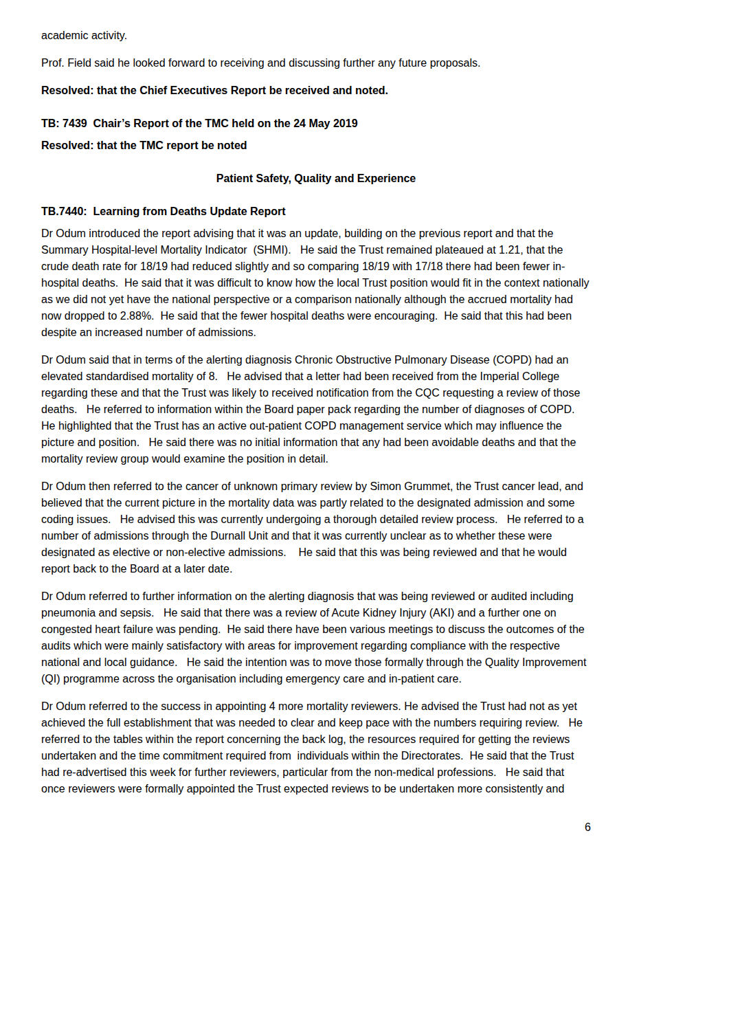academic activity.
Prof. Field said he looked forward to receiving and discussing further any future proposals.
Resolved: that the Chief Executives Report be received and noted.
TB: 7439 Chair’s Report of the TMC held on the 24 May 2019
Resolved: that the TMC report be noted
Patient Safety, Quality and Experience
TB.7440: Learning from Deaths Update Report
Dr Odum introduced the report advising that it was an update, building on the previous report and that the Summary Hospital-level Mortality Indicator (SHMI). He said the Trust remained plateaued at 1.21, that the crude death rate for 18/19 had reduced slightly and so comparing 18/19 with 17/18 there had been fewer in-hospital deaths. He said that it was difficult to know how the local Trust position would fit in the context nationally as we did not yet have the national perspective or a comparison nationally although the accrued mortality had now dropped to 2.88%. He said that the fewer hospital deaths were encouraging. He said that this had been despite an increased number of admissions.
Dr Odum said that in terms of the alerting diagnosis Chronic Obstructive Pulmonary Disease (COPD) had an elevated standardised mortality of 8. He advised that a letter had been received from the Imperial College regarding these and that the Trust was likely to received notification from the CQC requesting a review of those deaths. He referred to information within the Board paper pack regarding the number of diagnoses of COPD. He highlighted that the Trust has an active out-patient COPD management service which may influence the picture and position. He said there was no initial information that any had been avoidable deaths and that the mortality review group would examine the position in detail.
Dr Odum then referred to the cancer of unknown primary review by Simon Grummet, the Trust cancer lead, and believed that the current picture in the mortality data was partly related to the designated admission and some coding issues. He advised this was currently undergoing a thorough detailed review process. He referred to a number of admissions through the Durnall Unit and that it was currently unclear as to whether these were designated as elective or non-elective admissions. He said that this was being reviewed and that he would report back to the Board at a later date.
Dr Odum referred to further information on the alerting diagnosis that was being reviewed or audited including pneumonia and sepsis. He said that there was a review of Acute Kidney Injury (AKI) and a further one on congested heart failure was pending. He said there have been various meetings to discuss the outcomes of the audits which were mainly satisfactory with areas for improvement regarding compliance with the respective national and local guidance. He said the intention was to move those formally through the Quality Improvement (QI) programme across the organisation including emergency care and in-patient care.
Dr Odum referred to the success in appointing 4 more mortality reviewers. He advised the Trust had not as yet achieved the full establishment that was needed to clear and keep pace with the numbers requiring review. He referred to the tables within the report concerning the back log, the resources required for getting the reviews undertaken and the time commitment required from individuals within the Directorates. He said that the Trust had re-advertised this week for further reviewers, particular from the non-medical professions. He said that once reviewers were formally appointed the Trust expected reviews to be undertaken more consistently and
6